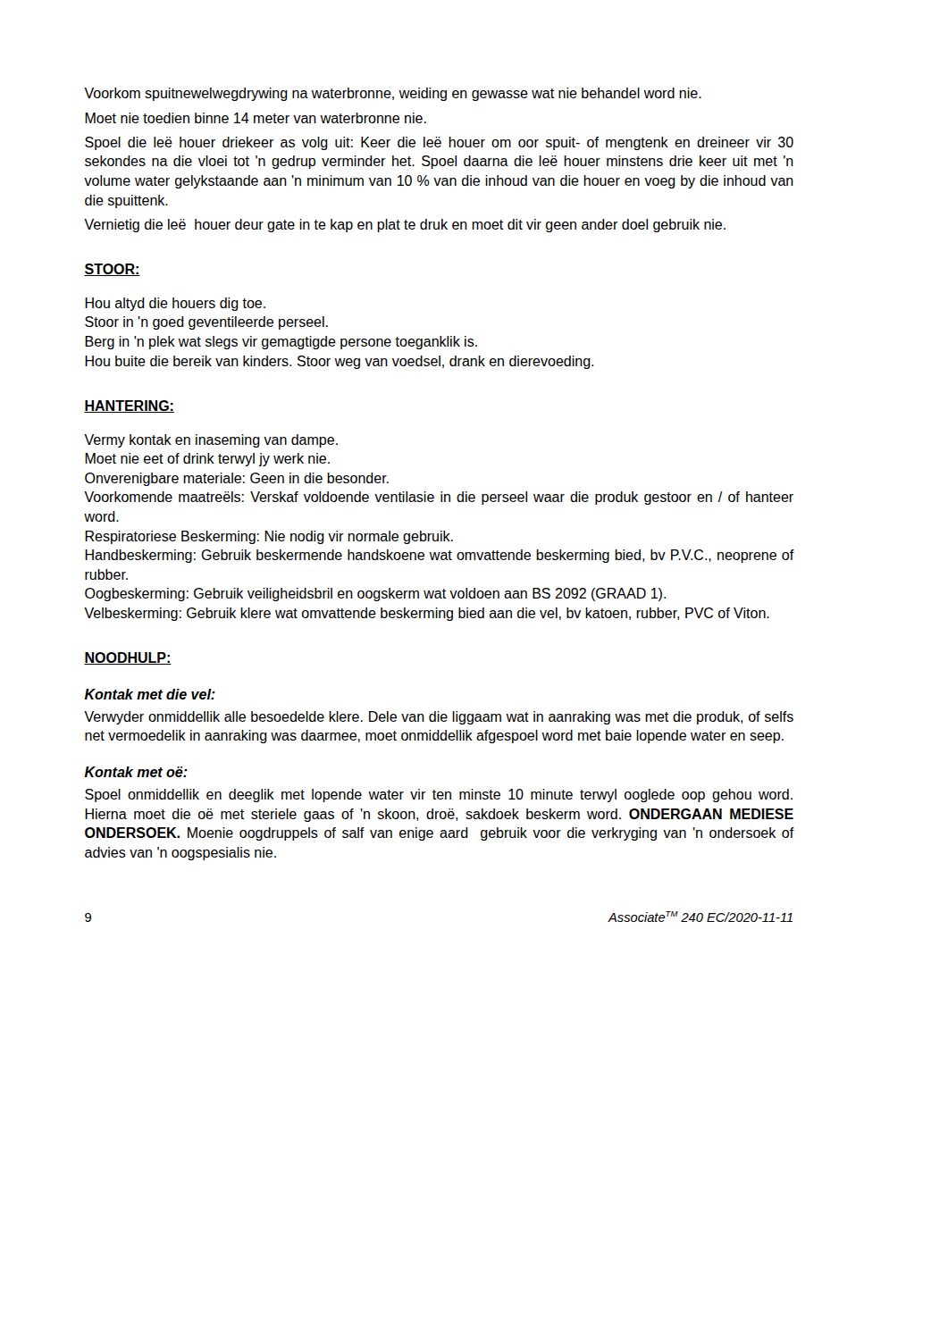Voorkom spuitnewelwegdrywing na waterbronne, weiding en gewasse wat nie behandel word nie.
Moet nie toedien binne 14 meter van waterbronne nie.
Spoel die leë houer driekeer as volg uit: Keer die leë houer om oor spuit- of mengtenk en dreineer vir 30 sekondes na die vloei tot 'n gedrup verminder het. Spoel daarna die leë houer minstens drie keer uit met 'n volume water gelykstaande aan 'n minimum van 10 % van die inhoud van die houer en voeg by die inhoud van die spuittenk.
Vernietig die leë houer deur gate in te kap en plat te druk en moet dit vir geen ander doel gebruik nie.
STOOR:
Hou altyd die houers dig toe.
Stoor in 'n goed geventileerde perseel.
Berg in 'n plek wat slegs vir gemagtigde persone toeganklik is.
Hou buite die bereik van kinders. Stoor weg van voedsel, drank en dierevoeding.
HANTERING:
Vermy kontak en inaseming van dampe.
Moet nie eet of drink terwyl jy werk nie.
Onverenigbare materiale: Geen in die besonder.
Voorkomende maatreëls: Verskaf voldoende ventilasie in die perseel waar die produk gestoor en / of hanteer word.
Respiratoriese Beskerming: Nie nodig vir normale gebruik.
Handbeskerming: Gebruik beskermende handskoene wat omvattende beskerming bied, bv P.V.C., neoprene of rubber.
Oogbeskerming: Gebruik veiligheidsbril en oogskerm wat voldoen aan BS 2092 (GRAAD 1).
Velbeskerming: Gebruik klere wat omvattende beskerming bied aan die vel, bv katoen, rubber, PVC of Viton.
NOODHULP:
Kontak met die vel:
Verwyder onmiddellik alle besoedelde klere. Dele van die liggaam wat in aanraking was met die produk, of selfs net vermoedelik in aanraking was daarmee, moet onmiddellik afgespoel word met baie lopende water en seep.
Kontak met oë:
Spoel onmiddellik en deeglik met lopende water vir ten minste 10 minute terwyl ooglede oop gehou word. Hierna moet die oë met steriele gaas of 'n skoon, droë, sakdoek beskerm word. ONDERGAAN MEDIESE ONDERSOEK. Moenie oogdruppels of salf van enige aard gebruik voor die verkryging van 'n ondersoek of advies van 'n oogspesialis nie.
9 AssociateTM 240 EC/2020-11-11